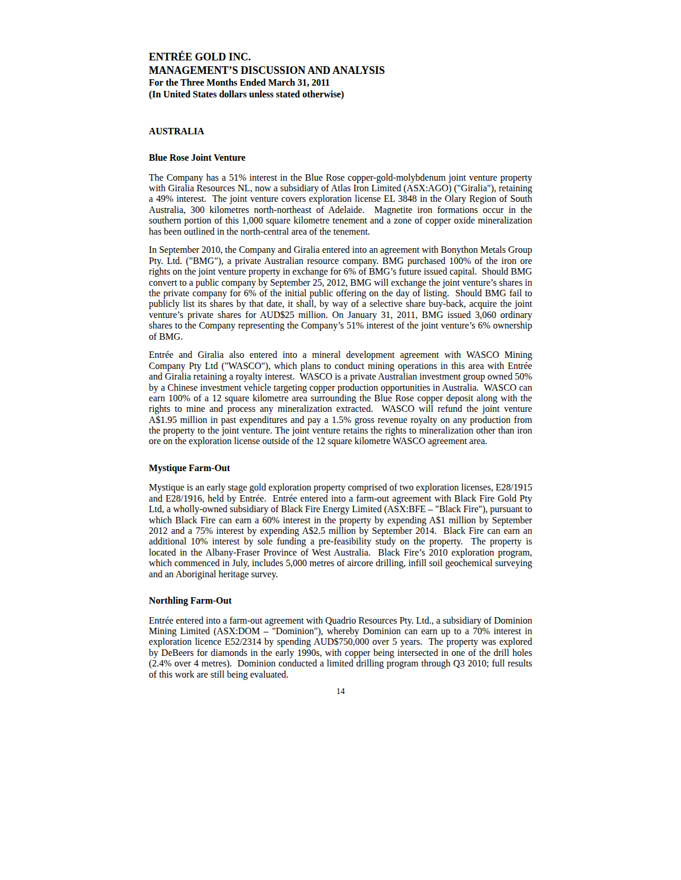ENTRÉE GOLD INC.
MANAGEMENT’S DISCUSSION AND ANALYSIS
For the Three Months Ended March 31, 2011
(In United States dollars unless stated otherwise)
AUSTRALIA
Blue Rose Joint Venture
The Company has a 51% interest in the Blue Rose copper-gold-molybdenum joint venture property with Giralia Resources NL, now a subsidiary of Atlas Iron Limited (ASX:AGO) ("Giralia"), retaining a 49% interest. The joint venture covers exploration license EL 3848 in the Olary Region of South Australia, 300 kilometres north-northeast of Adelaide. Magnetite iron formations occur in the southern portion of this 1,000 square kilometre tenement and a zone of copper oxide mineralization has been outlined in the north-central area of the tenement.
In September 2010, the Company and Giralia entered into an agreement with Bonython Metals Group Pty. Ltd. ("BMG"), a private Australian resource company. BMG purchased 100% of the iron ore rights on the joint venture property in exchange for 6% of BMG’s future issued capital. Should BMG convert to a public company by September 25, 2012, BMG will exchange the joint venture’s shares in the private company for 6% of the initial public offering on the day of listing. Should BMG fail to publicly list its shares by that date, it shall, by way of a selective share buy-back, acquire the joint venture’s private shares for AUD$25 million. On January 31, 2011, BMG issued 3,060 ordinary shares to the Company representing the Company’s 51% interest of the joint venture’s 6% ownership of BMG.
Entrée and Giralia also entered into a mineral development agreement with WASCO Mining Company Pty Ltd ("WASCO"), which plans to conduct mining operations in this area with Entrée and Giralia retaining a royalty interest. WASCO is a private Australian investment group owned 50% by a Chinese investment vehicle targeting copper production opportunities in Australia. WASCO can earn 100% of a 12 square kilometre area surrounding the Blue Rose copper deposit along with the rights to mine and process any mineralization extracted. WASCO will refund the joint venture A$1.95 million in past expenditures and pay a 1.5% gross revenue royalty on any production from the property to the joint venture. The joint venture retains the rights to mineralization other than iron ore on the exploration license outside of the 12 square kilometre WASCO agreement area.
Mystique Farm-Out
Mystique is an early stage gold exploration property comprised of two exploration licenses, E28/1915 and E28/1916, held by Entrée. Entrée entered into a farm-out agreement with Black Fire Gold Pty Ltd, a wholly-owned subsidiary of Black Fire Energy Limited (ASX:BFE – "Black Fire"), pursuant to which Black Fire can earn a 60% interest in the property by expending A$1 million by September 2012 and a 75% interest by expending A$2.5 million by September 2014. Black Fire can earn an additional 10% interest by sole funding a pre-feasibility study on the property. The property is located in the Albany-Fraser Province of West Australia. Black Fire’s 2010 exploration program, which commenced in July, includes 5,000 metres of aircore drilling, infill soil geochemical surveying and an Aboriginal heritage survey.
Northling Farm-Out
Entrée entered into a farm-out agreement with Quadrio Resources Pty. Ltd., a subsidiary of Dominion Mining Limited (ASX:DOM – "Dominion"), whereby Dominion can earn up to a 70% interest in exploration licence E52/2314 by spending AUD$750,000 over 5 years. The property was explored by DeBeers for diamonds in the early 1990s, with copper being intersected in one of the drill holes (2.4% over 4 metres). Dominion conducted a limited drilling program through Q3 2010; full results of this work are still being evaluated.
14